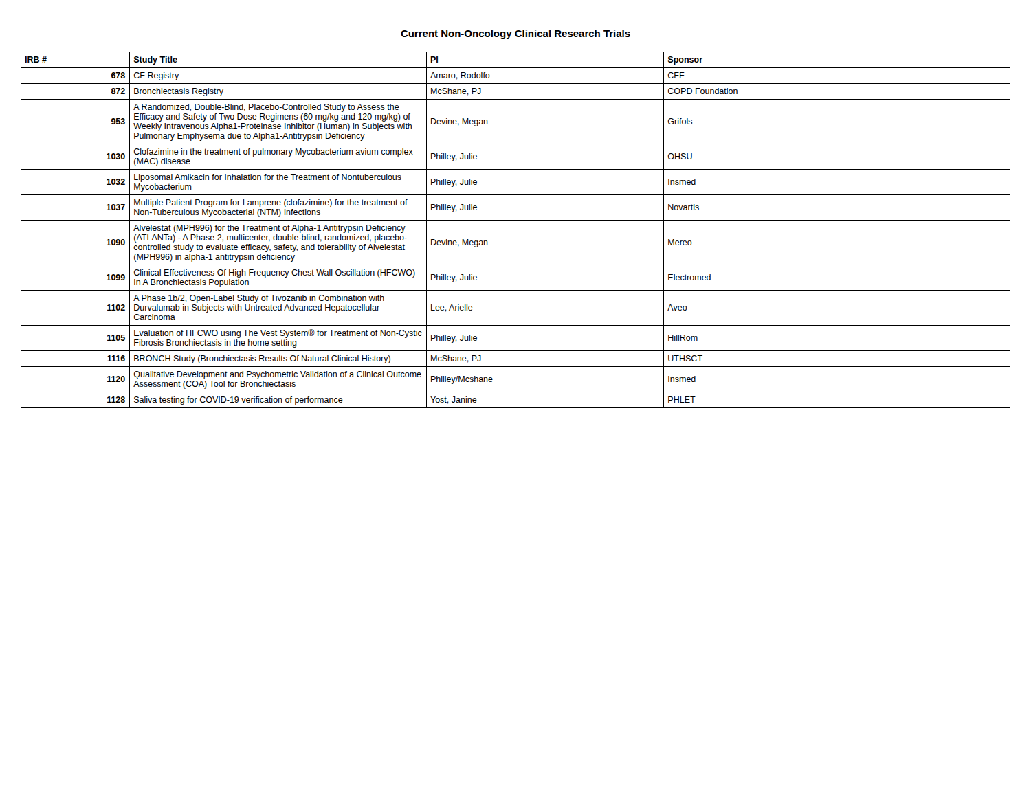Current Non-Oncology Clinical Research Trials
| IRB # | Study Title | PI | Sponsor |
| --- | --- | --- | --- |
| 678 | CF Registry | Amaro, Rodolfo | CFF |
| 872 | Bronchiectasis Registry | McShane, PJ | COPD Foundation |
| 953 | A Randomized, Double-Blind, Placebo-Controlled Study to Assess the Efficacy and Safety of Two Dose Regimens (60 mg/kg and 120 mg/kg) of Weekly Intravenous Alpha1-Proteinase Inhibitor (Human) in Subjects with Pulmonary Emphysema due to Alpha1-Antitrypsin Deficiency | Devine, Megan | Grifols |
| 1030 | Clofazimine in the treatment of pulmonary Mycobacterium avium complex (MAC) disease | Philley, Julie | OHSU |
| 1032 | Liposomal Amikacin for Inhalation for the Treatment of Nontuberculous Mycobacterium | Philley, Julie | Insmed |
| 1037 | Multiple Patient Program for Lamprene (clofazimine) for the treatment of Non-Tuberculous Mycobacterial (NTM) Infections | Philley, Julie | Novartis |
| 1090 | Alvelestat (MPH996) for the Treatment of Alpha-1 Antitrypsin Deficiency (ATLANTa) - A Phase 2, multicenter, double-blind, randomized, placebo-controlled study to evaluate efficacy, safety, and tolerability of Alvelestat (MPH996) in alpha-1 antitrypsin deficiency | Devine, Megan | Mereo |
| 1099 | Clinical Effectiveness Of High Frequency Chest Wall Oscillation (HFCWO) In A Bronchiectasis Population | Philley, Julie | Electromed |
| 1102 | A Phase 1b/2, Open-Label Study of Tivozanib in Combination with Durvalumab in Subjects with Untreated Advanced Hepatocellular Carcinoma | Lee, Arielle | Aveo |
| 1105 | Evaluation of HFCWO using The Vest System® for Treatment of Non-Cystic Fibrosis Bronchiectasis in the home setting | Philley, Julie | HillRom |
| 1116 | BRONCH Study (Bronchiectasis Results Of Natural Clinical History) | McShane, PJ | UTHSCT |
| 1120 | Qualitative Development and Psychometric Validation of a Clinical Outcome Assessment (COA) Tool for Bronchiectasis | Philley/Mcshane | Insmed |
| 1128 | Saliva testing for COVID-19 verification of performance | Yost, Janine | PHLET |